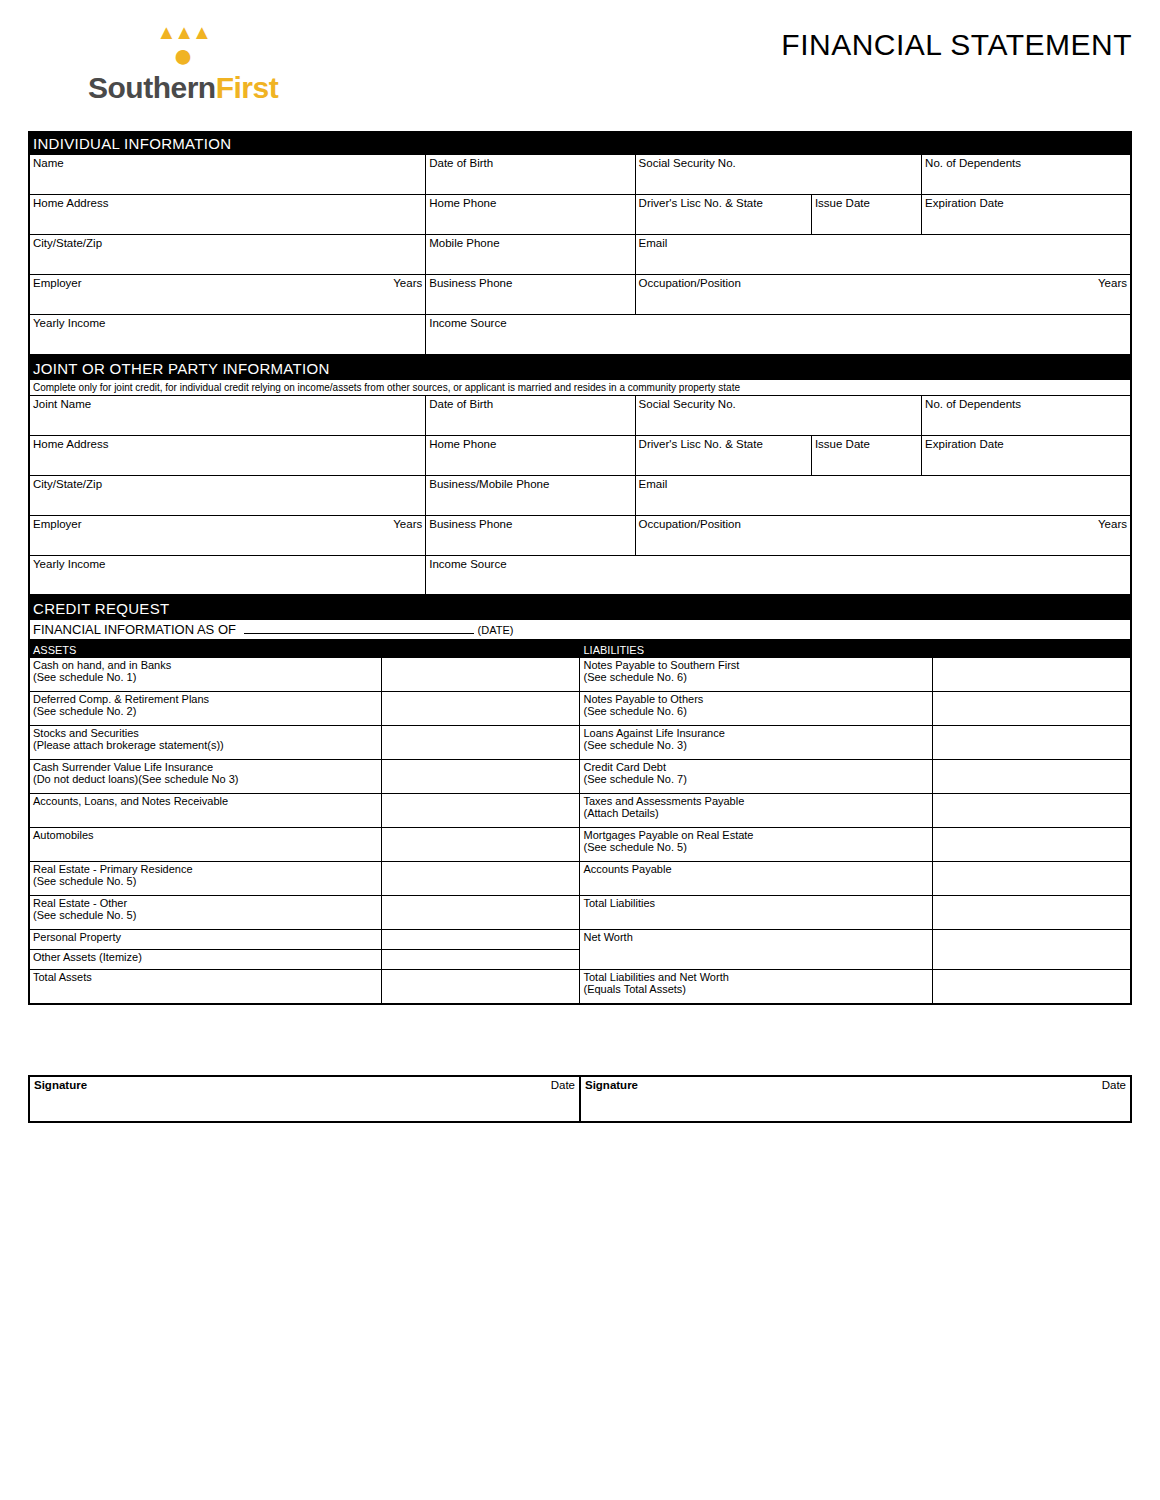▲▲▲
●
Southern First
FINANCIAL STATEMENT
| INDIVIDUAL INFORMATION |
| Name | Date of Birth | Social Security No. | No. of Dependents |
| Home Address | Home Phone | Driver's Lisc No. & State | Issue Date | Expiration Date |
| City/State/Zip | Mobile Phone | Email |
| Employer Years | Business Phone | Occupation/Position Years |
| Yearly Income | Income Source |
| JOINT OR OTHER PARTY INFORMATION |
| Complete only for joint credit, for individual credit relying on income/assets from other sources, or applicant is married and resides in a community property state |
| Joint Name | Date of Birth | Social Security No. | No. of Dependents |
| Home Address | Home Phone | Driver's Lisc No. & State | Issue Date | Expiration Date |
| City/State/Zip | Business/Mobile Phone | Email |
| Employer Years | Business Phone | Occupation/Position Years |
| Yearly Income | Income Source |
| CREDIT REQUEST |
| FINANCIAL INFORMATION AS OF (DATE) |
| ASSETS | LIABILITIES |
| Cash on hand, and in Banks (See schedule No. 1) | | Notes Payable to Southern First (See schedule No. 6) | |
| Deferred Comp. & Retirement Plans (See schedule No. 2) | | Notes Payable to Others (See schedule No. 6) | |
| Stocks and Securities (Please attach brokerage statement(s)) | | Loans Against Life Insurance (See schedule No. 3) | |
| Cash Surrender Value Life Insurance (Do not deduct loans)(See schedule No 3) | | Credit Card Debt (See schedule No. 7) | |
| Accounts, Loans, and Notes Receivable | | Taxes and Assessments Payable (Attach Details) | |
| Automobiles | | Mortgages Payable on Real Estate (See schedule No. 5) | |
| Real Estate - Primary Residence (See schedule No. 5) | | Accounts Payable | |
| Real Estate - Other (See schedule No. 5) | | Total Liabilities | |
| Personal Property | | Net Worth | |
| Other Assets (Itemize) | |
| Total Assets | | Total Liabilities and Net Worth (Equals Total Assets) | |
| Signature | Date | Signature | Date |